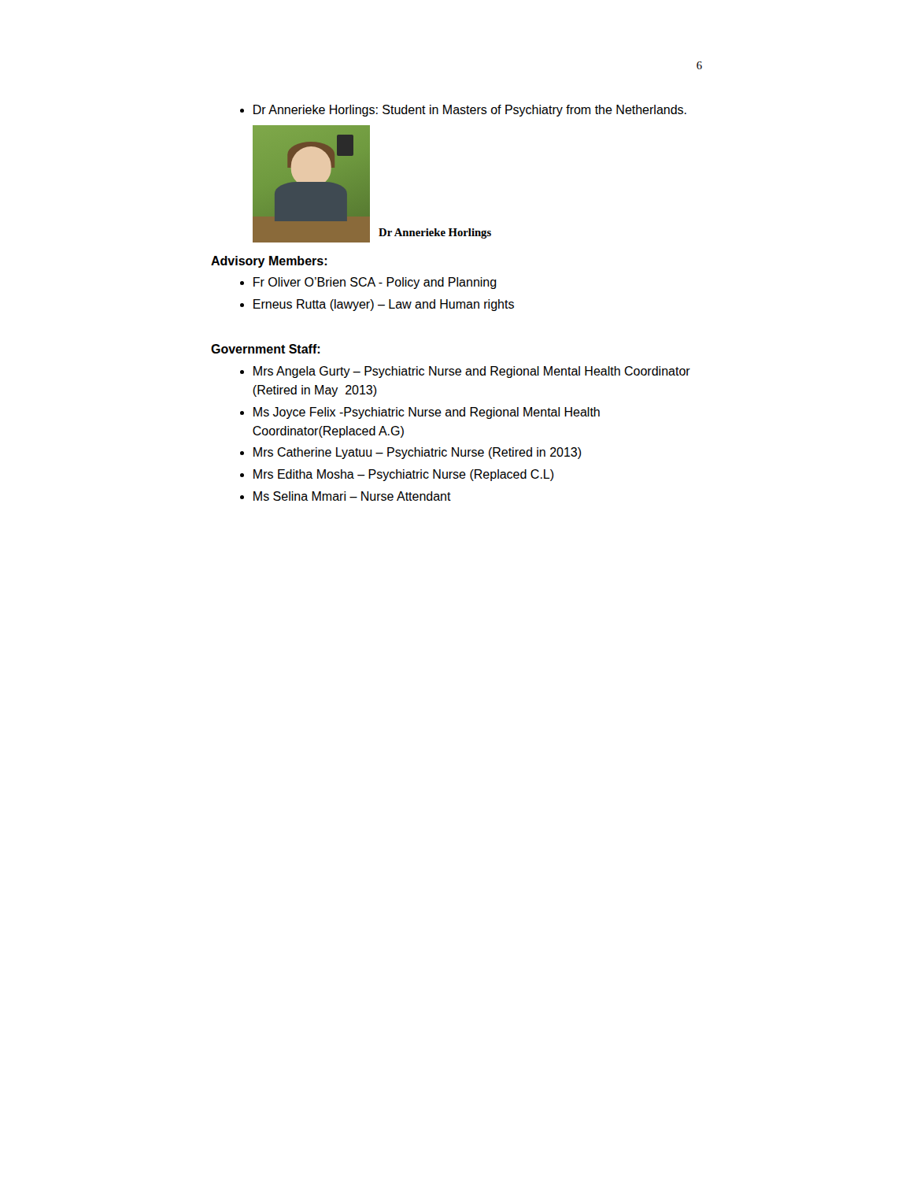6
Dr Annerieke Horlings: Student in Masters of Psychiatry from the Netherlands.
Dr Annerieke Horlings
Advisory Members:
Fr Oliver O’Brien SCA - Policy and Planning
Erneus Rutta (lawyer) – Law and Human rights
Government Staff:
Mrs Angela Gurty – Psychiatric Nurse and Regional Mental Health Coordinator (Retired in May 2013)
Ms Joyce Felix -Psychiatric Nurse and Regional Mental Health Coordinator(Replaced A.G)
Mrs Catherine Lyatuu – Psychiatric Nurse (Retired in 2013)
Mrs Editha Mosha – Psychiatric Nurse (Replaced C.L)
Ms Selina Mmari – Nurse Attendant